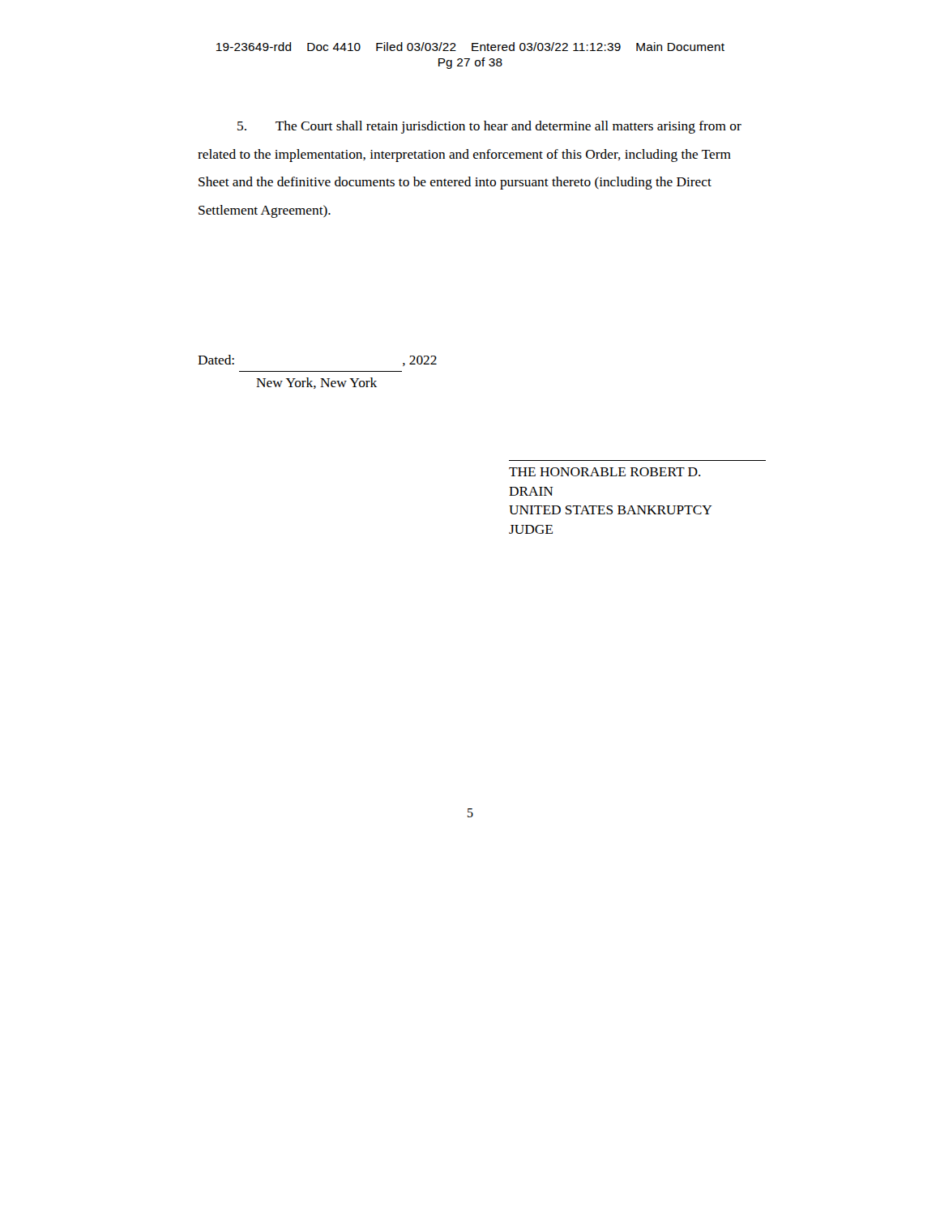19-23649-rdd Doc 4410 Filed 03/03/22 Entered 03/03/22 11:12:39 Main Document
Pg 27 of 38
5. The Court shall retain jurisdiction to hear and determine all matters arising from or related to the implementation, interpretation and enforcement of this Order, including the Term Sheet and the definitive documents to be entered into pursuant thereto (including the Direct Settlement Agreement).
Dated: , 2022
New York, New York
THE HONORABLE ROBERT D. DRAIN
UNITED STATES BANKRUPTCY JUDGE
5